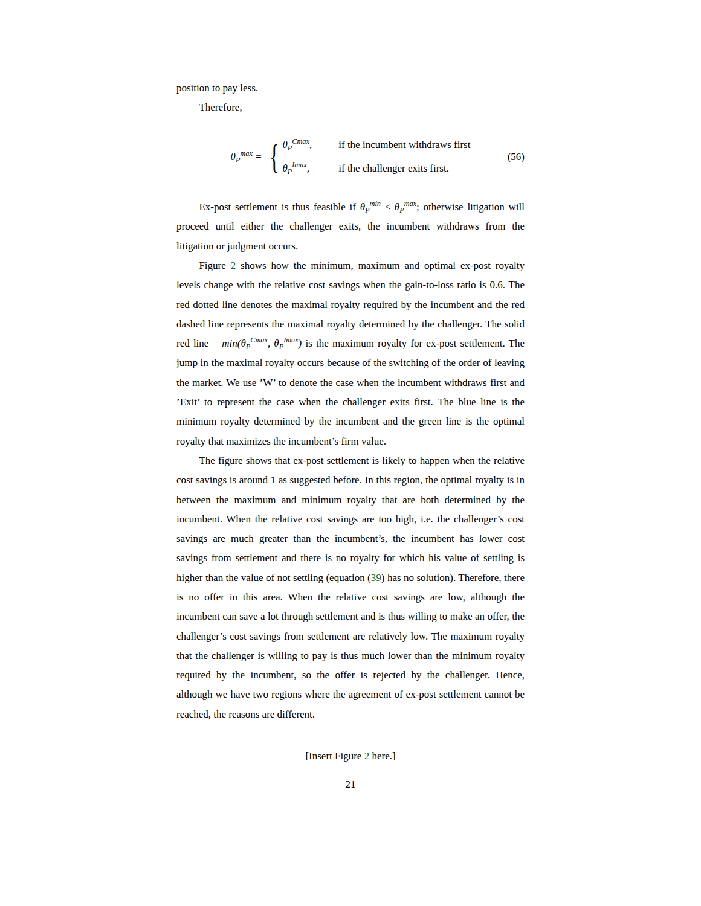position to pay less.
Therefore,
θPmax = {
| θ P Cmax , | if the incumbent withdraws first |
| θ P Imax , | if the challenger exits first. |
(56)
Ex-post settlement is thus feasible if θPmin ≤ θPmax; otherwise litigation will proceed until either the challenger exits, the incumbent withdraws from the litigation or judgment occurs.
Figure 2 shows how the minimum, maximum and optimal ex-post royalty levels change with the relative cost savings when the gain-to-loss ratio is 0.6. The red dotted line denotes the maximal royalty required by the incumbent and the red dashed line represents the maximal royalty determined by the challenger. The solid red line = min(θPCmax, θPImax) is the maximum royalty for ex-post settlement. The jump in the maximal royalty occurs because of the switching of the order of leaving the market. We use ’W’ to denote the case when the incumbent withdraws first and ’Exit’ to represent the case when the challenger exits first. The blue line is the minimum royalty determined by the incumbent and the green line is the optimal royalty that maximizes the incumbent’s firm value.
The figure shows that ex-post settlement is likely to happen when the relative cost savings is around 1 as suggested before. In this region, the optimal royalty is in between the maximum and minimum royalty that are both determined by the incumbent. When the relative cost savings are too high, i.e. the challenger’s cost savings are much greater than the incumbent’s, the incumbent has lower cost savings from settlement and there is no royalty for which his value of settling is higher than the value of not settling (equation (39) has no solution). Therefore, there is no offer in this area. When the relative cost savings are low, although the incumbent can save a lot through settlement and is thus willing to make an offer, the challenger’s cost savings from settlement are relatively low. The maximum royalty that the challenger is willing to pay is thus much lower than the minimum royalty required by the incumbent, so the offer is rejected by the challenger. Hence, although we have two regions where the agreement of ex-post settlement cannot be reached, the reasons are different.
[Insert Figure 2 here.]
21